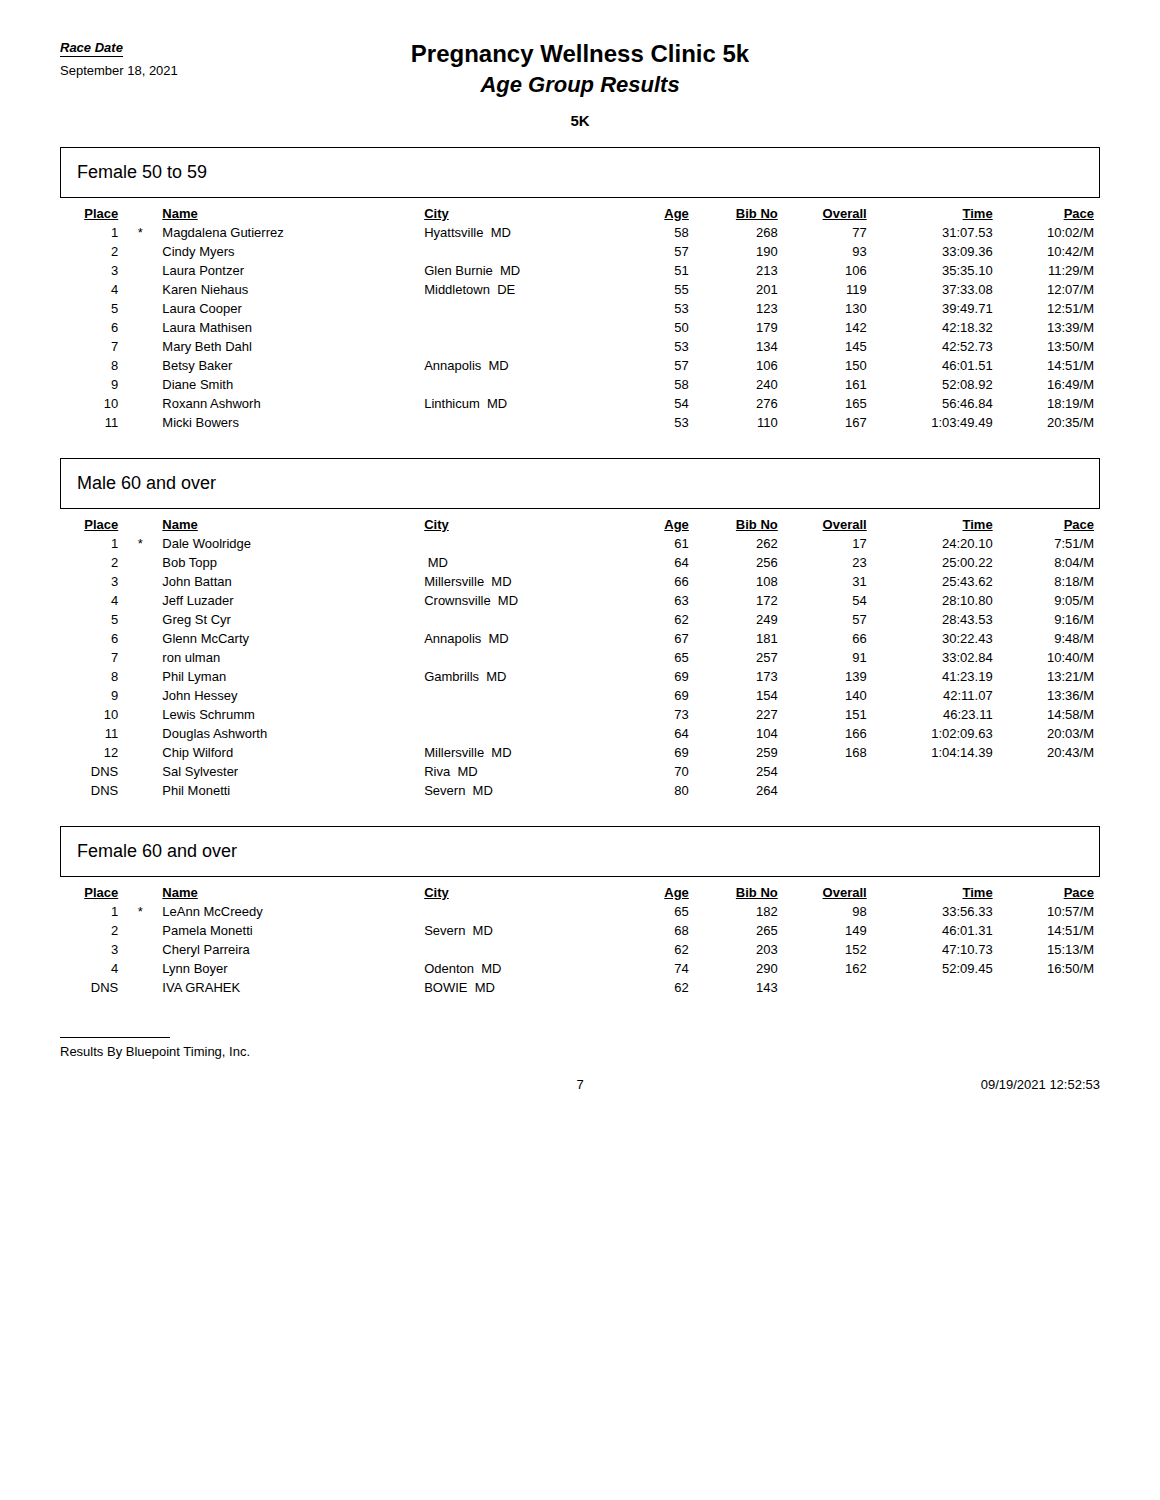Race Date
September 18, 2021
Pregnancy Wellness Clinic 5k
Age Group Results
5K
Female 50 to 59
| Place | | Name | City | Age | Bib No | Overall | Time | Pace |
| --- | --- | --- | --- | --- | --- | --- | --- | --- |
| 1 | * | Magdalena Gutierrez | Hyattsville MD | 58 | 268 | 77 | 31:07.53 | 10:02/M |
| 2 | | Cindy Myers | | 57 | 190 | 93 | 33:09.36 | 10:42/M |
| 3 | | Laura Pontzer | Glen Burnie MD | 51 | 213 | 106 | 35:35.10 | 11:29/M |
| 4 | | Karen Niehaus | Middletown DE | 55 | 201 | 119 | 37:33.08 | 12:07/M |
| 5 | | Laura Cooper | | 53 | 123 | 130 | 39:49.71 | 12:51/M |
| 6 | | Laura Mathisen | | 50 | 179 | 142 | 42:18.32 | 13:39/M |
| 7 | | Mary Beth Dahl | | 53 | 134 | 145 | 42:52.73 | 13:50/M |
| 8 | | Betsy Baker | Annapolis MD | 57 | 106 | 150 | 46:01.51 | 14:51/M |
| 9 | | Diane Smith | | 58 | 240 | 161 | 52:08.92 | 16:49/M |
| 10 | | Roxann Ashworh | Linthicum MD | 54 | 276 | 165 | 56:46.84 | 18:19/M |
| 11 | | Micki Bowers | | 53 | 110 | 167 | 1:03:49.49 | 20:35/M |
Male 60 and over
| Place | | Name | City | Age | Bib No | Overall | Time | Pace |
| --- | --- | --- | --- | --- | --- | --- | --- | --- |
| 1 | * | Dale Woolridge | | 61 | 262 | 17 | 24:20.10 | 7:51/M |
| 2 | | Bob Topp | MD | 64 | 256 | 23 | 25:00.22 | 8:04/M |
| 3 | | John Battan | Millersville MD | 66 | 108 | 31 | 25:43.62 | 8:18/M |
| 4 | | Jeff Luzader | Crownsville MD | 63 | 172 | 54 | 28:10.80 | 9:05/M |
| 5 | | Greg St Cyr | | 62 | 249 | 57 | 28:43.53 | 9:16/M |
| 6 | | Glenn McCarty | Annapolis MD | 67 | 181 | 66 | 30:22.43 | 9:48/M |
| 7 | | ron ulman | | 65 | 257 | 91 | 33:02.84 | 10:40/M |
| 8 | | Phil Lyman | Gambrills MD | 69 | 173 | 139 | 41:23.19 | 13:21/M |
| 9 | | John Hessey | | 69 | 154 | 140 | 42:11.07 | 13:36/M |
| 10 | | Lewis Schrumm | | 73 | 227 | 151 | 46:23.11 | 14:58/M |
| 11 | | Douglas Ashworth | | 64 | 104 | 166 | 1:02:09.63 | 20:03/M |
| 12 | | Chip Wilford | Millersville MD | 69 | 259 | 168 | 1:04:14.39 | 20:43/M |
| DNS | | Sal Sylvester | Riva MD | 70 | 254 | | | |
| DNS | | Phil Monetti | Severn MD | 80 | 264 | | | |
Female 60 and over
| Place | | Name | City | Age | Bib No | Overall | Time | Pace |
| --- | --- | --- | --- | --- | --- | --- | --- | --- |
| 1 | * | LeAnn McCreedy | | 65 | 182 | 98 | 33:56.33 | 10:57/M |
| 2 | | Pamela Monetti | Severn MD | 68 | 265 | 149 | 46:01.31 | 14:51/M |
| 3 | | Cheryl Parreira | | 62 | 203 | 152 | 47:10.73 | 15:13/M |
| 4 | | Lynn Boyer | Odenton MD | 74 | 290 | 162 | 52:09.45 | 16:50/M |
| DNS | | IVA GRAHEK | BOWIE MD | 62 | 143 | | | |
Results By Bluepoint Timing, Inc.
7
09/19/2021 12:52:53